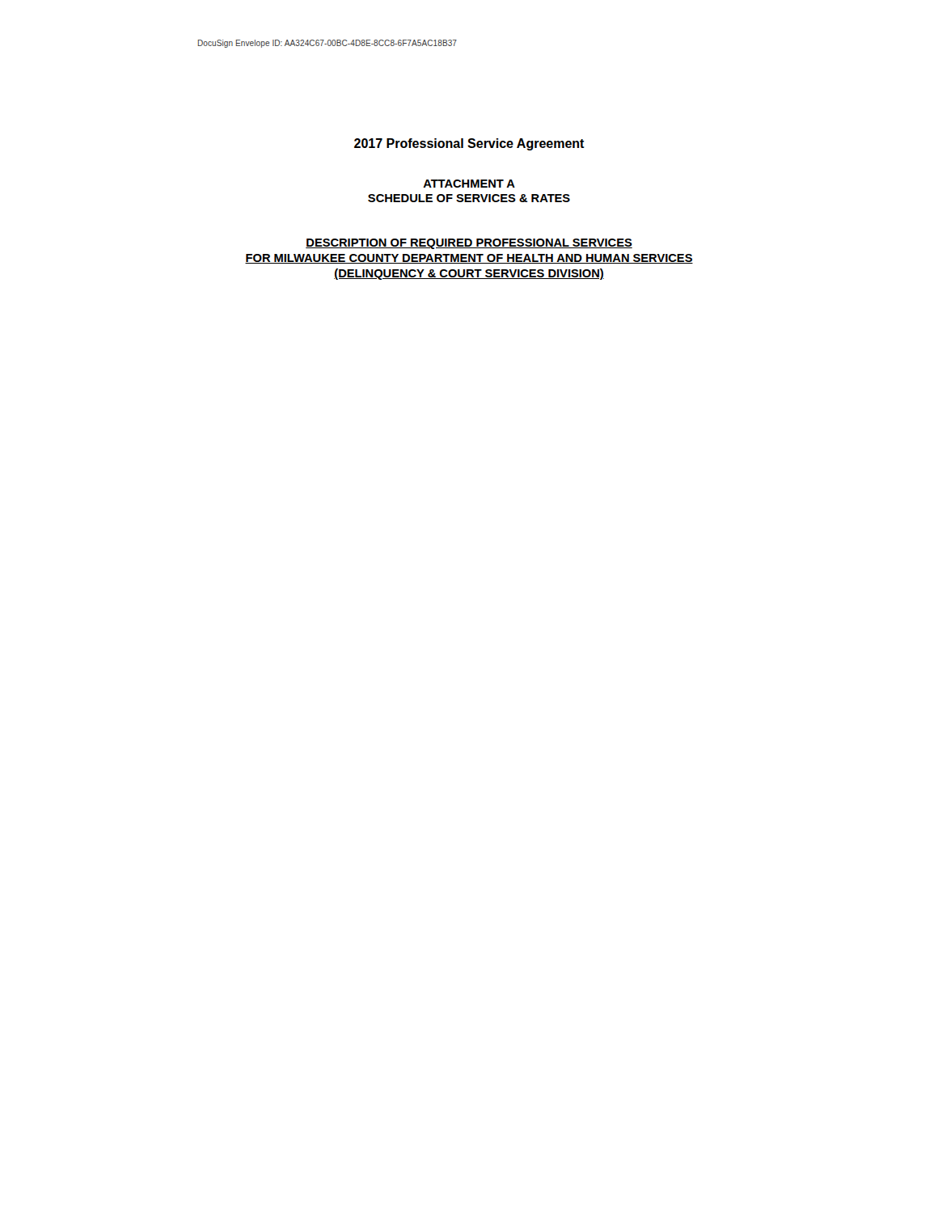DocuSign Envelope ID: AA324C67-00BC-4D8E-8CC8-6F7A5AC18B37
2017 Professional Service Agreement
ATTACHMENT A SCHEDULE OF SERVICES & RATES
DESCRIPTION OF REQUIRED PROFESSIONAL SERVICES
FOR MILWAUKEE COUNTY DEPARTMENT OF HEALTH AND HUMAN SERVICES
(DELINQUENCY & COURT SERVICES DIVISION)